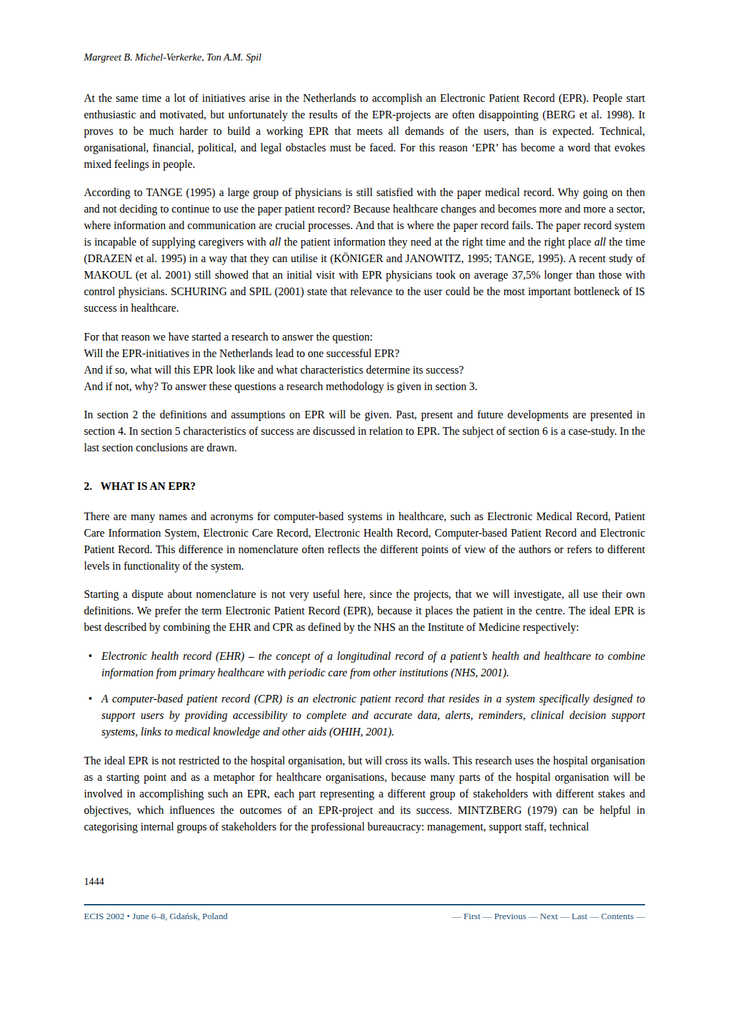Margreet B. Michel-Verkerke, Ton A.M. Spil
At the same time a lot of initiatives arise in the Netherlands to accomplish an Electronic Patient Record (EPR). People start enthusiastic and motivated, but unfortunately the results of the EPR-projects are often disappointing (BERG et al. 1998). It proves to be much harder to build a working EPR that meets all demands of the users, than is expected. Technical, organisational, financial, political, and legal obstacles must be faced. For this reason ‘EPR’ has become a word that evokes mixed feelings in people.
According to TANGE (1995) a large group of physicians is still satisfied with the paper medical record. Why going on then and not deciding to continue to use the paper patient record? Because healthcare changes and becomes more and more a sector, where information and communication are crucial processes. And that is where the paper record fails. The paper record system is incapable of supplying caregivers with all the patient information they need at the right time and the right place all the time (DRAZEN et al. 1995) in a way that they can utilise it (KÖNIGER and JANOWITZ, 1995; TANGE, 1995). A recent study of MAKOUL (et al. 2001) still showed that an initial visit with EPR physicians took on average 37,5% longer than those with control physicians. SCHURING and SPIL (2001) state that relevance to the user could be the most important bottleneck of IS success in healthcare.
For that reason we have started a research to answer the question:
Will the EPR-initiatives in the Netherlands lead to one successful EPR?
And if so, what will this EPR look like and what characteristics determine its success?
And if not, why? To answer these questions a research methodology is given in section 3.
In section 2 the definitions and assumptions on EPR will be given. Past, present and future developments are presented in section 4. In section 5 characteristics of success are discussed in relation to EPR. The subject of section 6 is a case-study. In the last section conclusions are drawn.
2. WHAT IS AN EPR?
There are many names and acronyms for computer-based systems in healthcare, such as Electronic Medical Record, Patient Care Information System, Electronic Care Record, Electronic Health Record, Computer-based Patient Record and Electronic Patient Record. This difference in nomenclature often reflects the different points of view of the authors or refers to different levels in functionality of the system.
Starting a dispute about nomenclature is not very useful here, since the projects, that we will investigate, all use their own definitions. We prefer the term Electronic Patient Record (EPR), because it places the patient in the centre. The ideal EPR is best described by combining the EHR and CPR as defined by the NHS an the Institute of Medicine respectively:
Electronic health record (EHR) – the concept of a longitudinal record of a patient’s health and healthcare to combine information from primary healthcare with periodic care from other institutions (NHS, 2001).
A computer-based patient record (CPR) is an electronic patient record that resides in a system specifically designed to support users by providing accessibility to complete and accurate data, alerts, reminders, clinical decision support systems, links to medical knowledge and other aids (OHIH, 2001).
The ideal EPR is not restricted to the hospital organisation, but will cross its walls. This research uses the hospital organisation as a starting point and as a metaphor for healthcare organisations, because many parts of the hospital organisation will be involved in accomplishing such an EPR, each part representing a different group of stakeholders with different stakes and objectives, which influences the outcomes of an EPR-project and its success. MINTZBERG (1979) can be helpful in categorising internal groups of stakeholders for the professional bureaucracy: management, support staff, technical
1444
ECIS 2002 • June 6–8, Gdańsk, Poland — First — Previous — Next — Last — Contents —